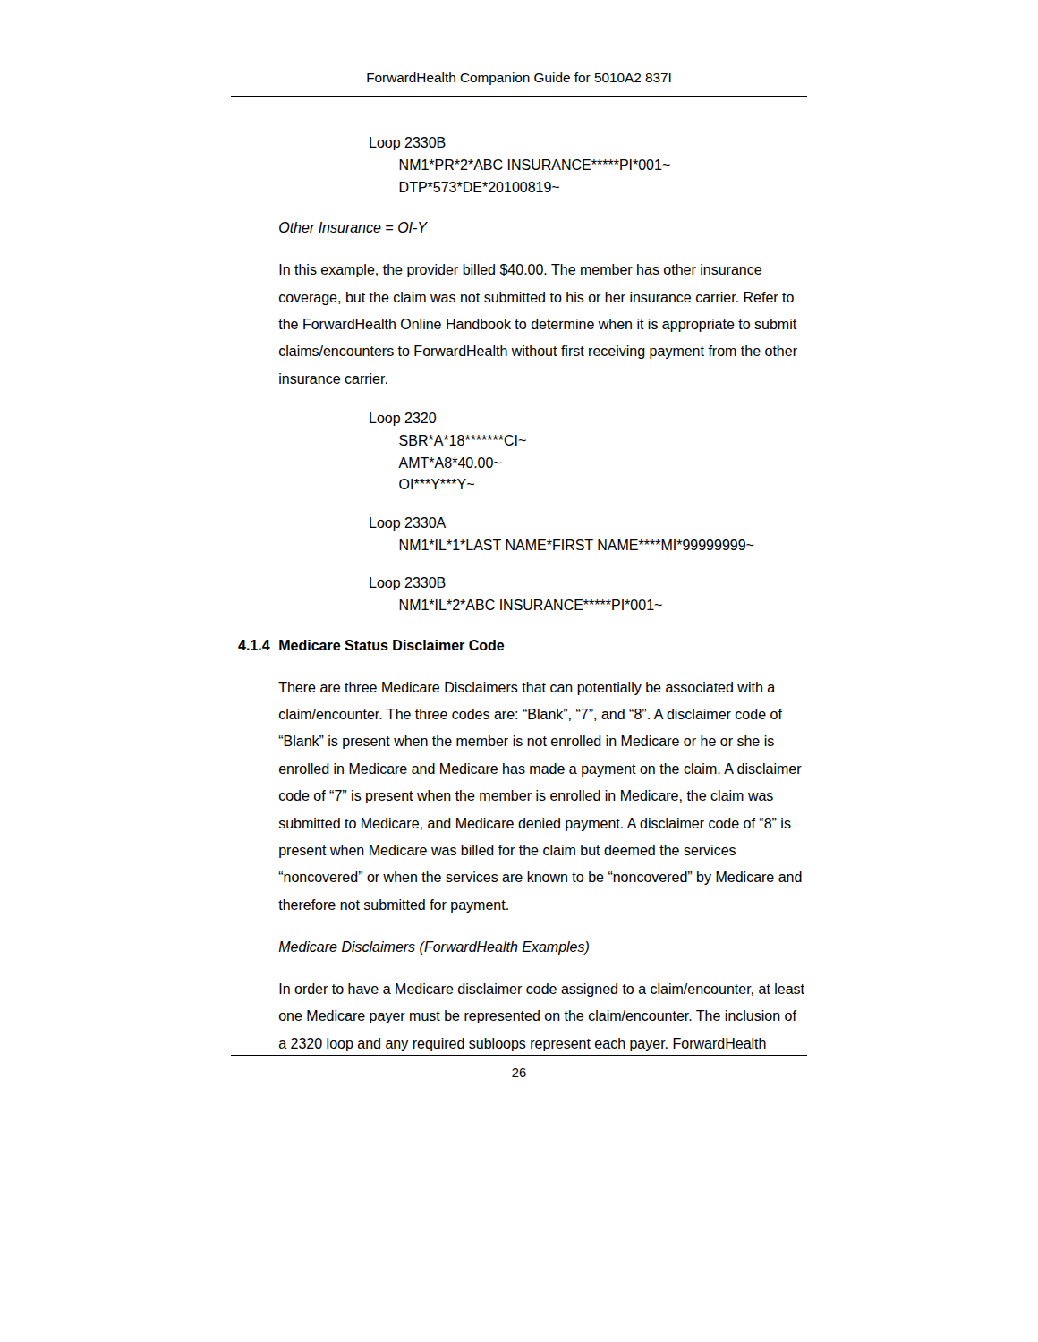ForwardHealth Companion Guide for 5010A2 837I
Loop 2330B
NM1*PR*2*ABC INSURANCE*****PI*001~
DTP*573*DE*20100819~
Other Insurance = OI-Y
In this example, the provider billed $40.00. The member has other insurance coverage, but the claim was not submitted to his or her insurance carrier. Refer to the ForwardHealth Online Handbook to determine when it is appropriate to submit claims/encounters to ForwardHealth without first receiving payment from the other insurance carrier.
Loop 2320
SBR*A*18*******CI~
AMT*A8*40.00~
OI***Y***Y~
Loop 2330A
NM1*IL*1*LAST NAME*FIRST NAME****MI*99999999~
Loop 2330B
NM1*IL*2*ABC INSURANCE*****PI*001~
4.1.4
Medicare Status Disclaimer Code
There are three Medicare Disclaimers that can potentially be associated with a claim/encounter. The three codes are: “Blank”, “7”, and “8”. A disclaimer code of “Blank” is present when the member is not enrolled in Medicare or he or she is enrolled in Medicare and Medicare has made a payment on the claim. A disclaimer code of “7” is present when the member is enrolled in Medicare, the claim was submitted to Medicare, and Medicare denied payment. A disclaimer code of “8” is present when Medicare was billed for the claim but deemed the services “noncovered” or when the services are known to be “noncovered” by Medicare and therefore not submitted for payment.
Medicare Disclaimers (ForwardHealth Examples)
In order to have a Medicare disclaimer code assigned to a claim/encounter, at least one Medicare payer must be represented on the claim/encounter. The inclusion of a 2320 loop and any required subloops represent each payer. ForwardHealth
26